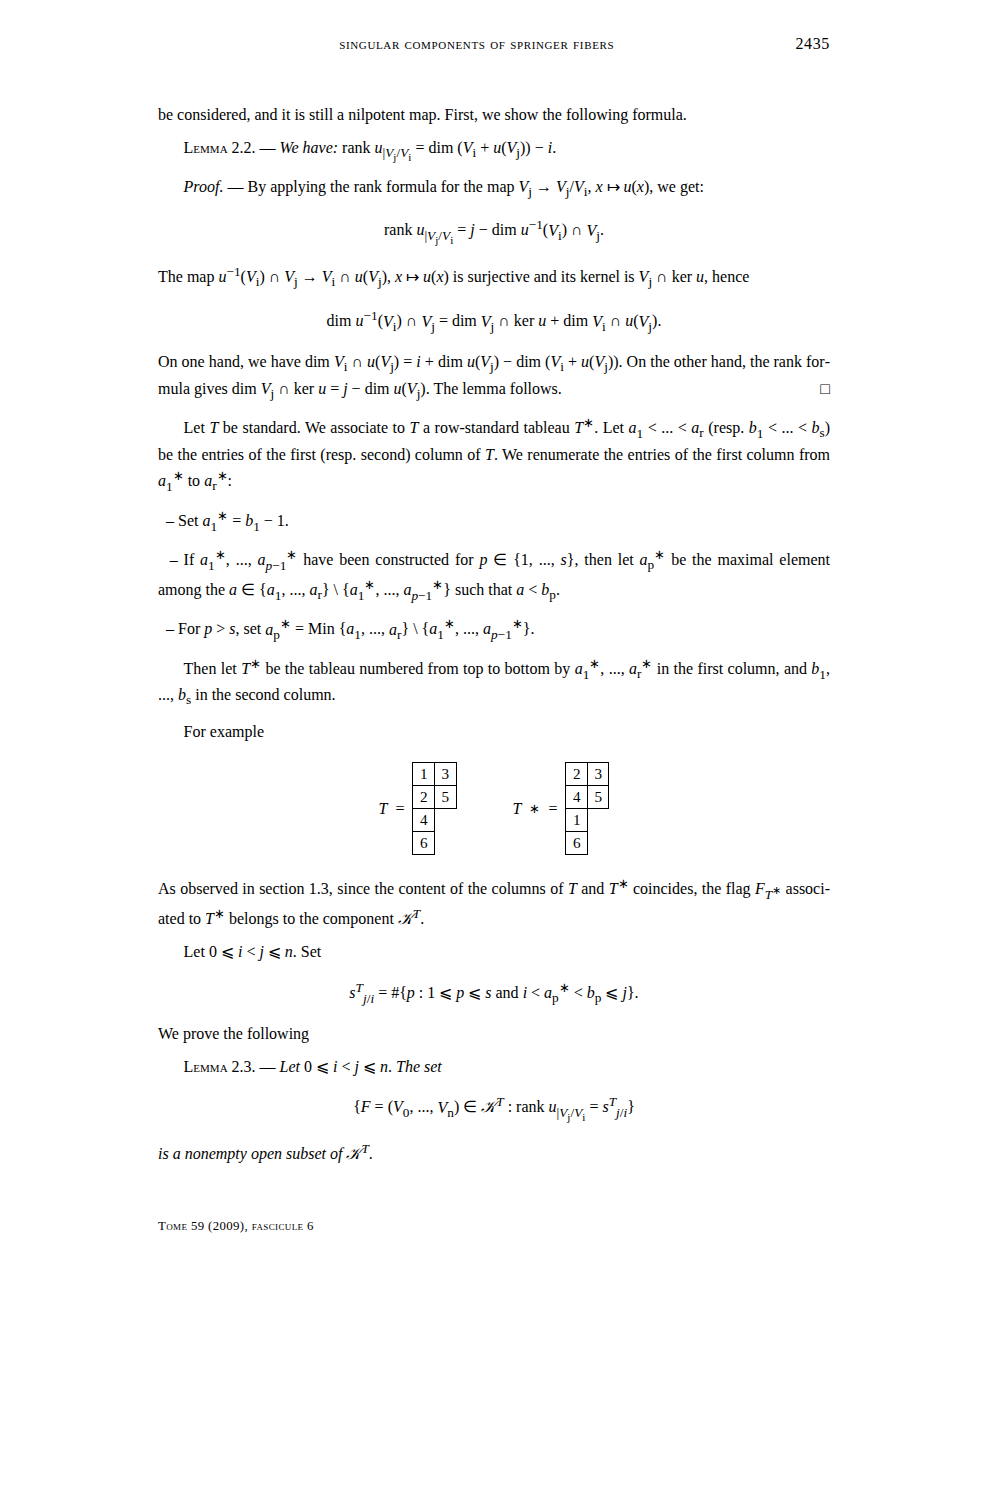singular components of springer fibers 2435
be considered, and it is still a nilpotent map. First, we show the following formula.
Lemma 2.2. — We have: rank u|Vj/Vi = dim (Vi + u(Vj)) − i.
Proof. — By applying the rank formula for the map Vj → Vj/Vi, x ↦ u(x), we get:
rank u|Vj/Vi = j − dim u−1(Vi) ∩ Vj.
The map u−1(Vi) ∩ Vj → Vi ∩ u(Vj), x ↦ u(x) is surjective and its kernel is Vj ∩ ker u, hence
dim u−1(Vi) ∩ Vj = dim Vj ∩ ker u + dim Vi ∩ u(Vj).
On one hand, we have dim Vi ∩ u(Vj) = i + dim u(Vj) − dim (Vi + u(Vj)). On the other hand, the rank formula gives dim Vj ∩ ker u = j − dim u(Vj). The lemma follows. □
Let T be standard. We associate to T a row-standard tableau T∗. Let a1 < ... < ar (resp. b1 < ... < bs) be the entries of the first (resp. second) column of T. We renumerate the entries of the first column from a1∗ to ar∗:
– Set a1∗ = b1 − 1.
– If a1∗, ..., ap−1∗ have been constructed for p ∈ {1, ..., s}, then let ap∗ be the maximal element among the a ∈ {a1, ..., ar} \ {a1∗, ..., ap−1∗} such that a < bp.
– For p > s, set ap∗ = Min {a1, ..., ar} \ {a1∗, ..., ap−1∗}.
Then let T∗ be the tableau numbered from top to bottom by a1∗, ..., ar∗ in the first column, and b1, ..., bs in the second column.
For example
T =
| 1 | 3 |
| 2 | 5 |
| 4 | |
| 6 | |
T∗ =
| 2 | 3 |
| 4 | 5 |
| 1 | |
| 6 | |
As observed in section 1.3, since the content of the columns of T and T∗ coincides, the flag FT∗ associated to T∗ belongs to the component 𝒦T.
Let 0 ⩽ i < j ⩽ n. Set
sTj/i = #{p : 1 ⩽ p ⩽ s and i < ap∗ < bp ⩽ j}.
We prove the following
Lemma 2.3. — Let 0 ⩽ i < j ⩽ n. The set
{F = (V0, ..., Vn) ∈ 𝒦T : rank u|Vj/Vi = sTj/i}
is a nonempty open subset of 𝒦T.
Tome 59 (2009), fascicule 6